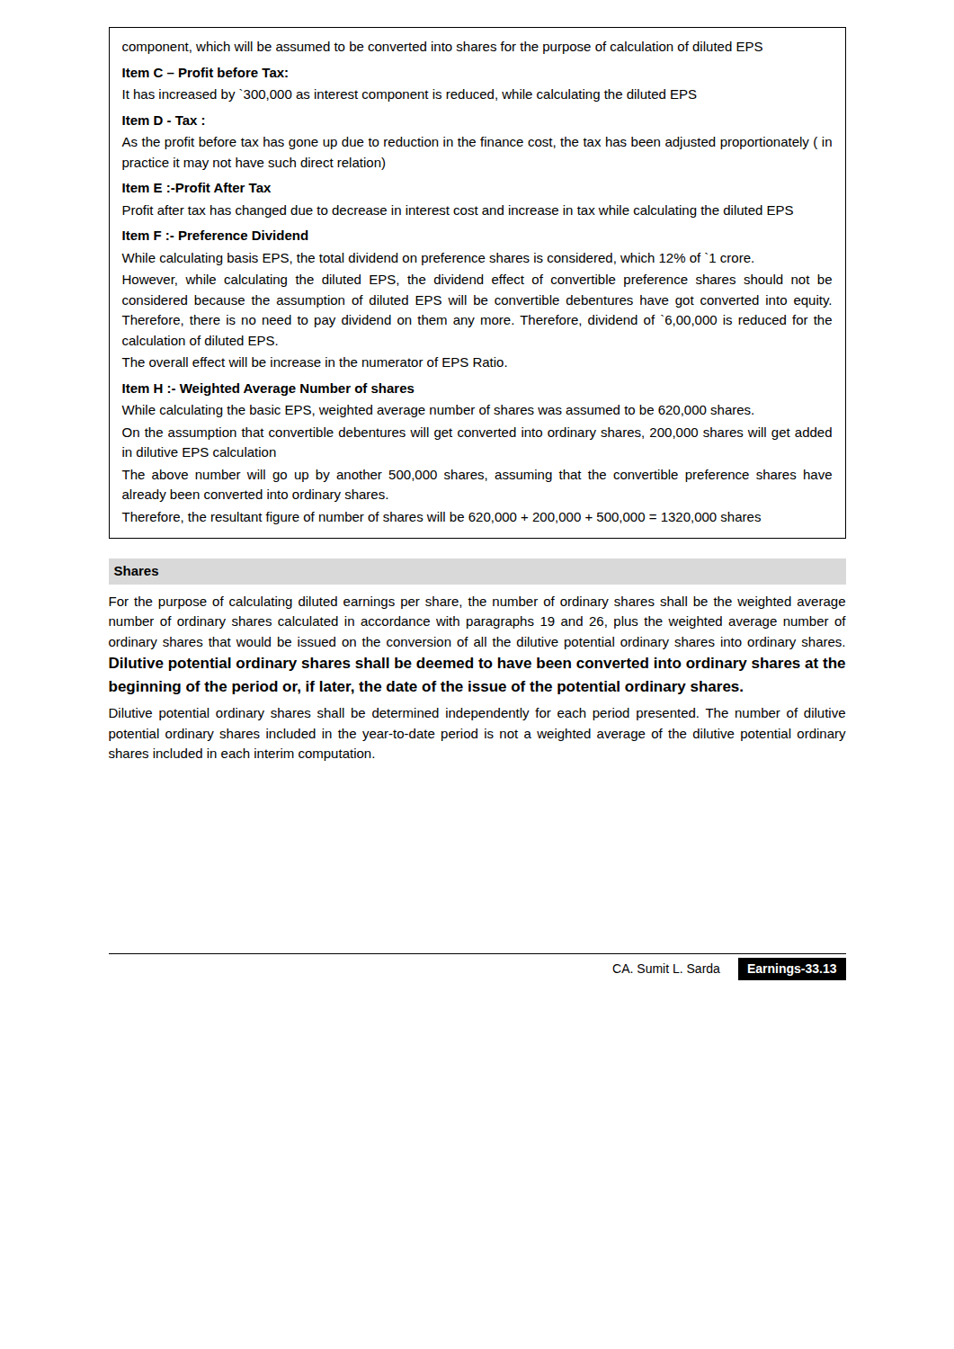component, which will be assumed to be converted into shares for the purpose of calculation of diluted EPS
Item C – Profit before Tax:
It has increased by `300,000 as interest component is reduced, while calculating the diluted EPS
Item D - Tax :
As the profit before tax has gone up due to reduction in the finance cost, the tax has been adjusted proportionately ( in practice it may not have such direct relation)
Item E :-Profit After Tax
Profit after tax has changed due to decrease in interest cost and increase in tax while calculating the diluted EPS
Item F :- Preference Dividend
While calculating basis EPS, the total dividend on preference shares is considered, which 12% of `1 crore.
However, while calculating the diluted EPS, the dividend effect of convertible preference shares should not be considered because the assumption of diluted EPS will be convertible debentures have got converted into equity. Therefore, there is no need to pay dividend on them any more. Therefore, dividend of `6,00,000 is reduced for the calculation of diluted EPS.
The overall effect will be increase in the numerator of EPS Ratio.
Item H :- Weighted Average Number of shares
While calculating the basic EPS, weighted average number of shares was assumed to be 620,000 shares.
On the assumption that convertible debentures will get converted into ordinary shares, 200,000 shares will get added in dilutive EPS calculation
The above number will go up by another 500,000 shares, assuming that the convertible preference shares have already been converted into ordinary shares.
Therefore, the resultant figure of number of shares will be 620,000 + 200,000 + 500,000 = 1320,000 shares
Shares
For the purpose of calculating diluted earnings per share, the number of ordinary shares shall be the weighted average number of ordinary shares calculated in accordance with paragraphs 19 and 26, plus the weighted average number of ordinary shares that would be issued on the conversion of all the dilutive potential ordinary shares into ordinary shares. Dilutive potential ordinary shares shall be deemed to have been converted into ordinary shares at the beginning of the period or, if later, the date of the issue of the potential ordinary shares.
Dilutive potential ordinary shares shall be determined independently for each period presented. The number of dilutive potential ordinary shares included in the year-to-date period is not a weighted average of the dilutive potential ordinary shares included in each interim computation.
CA. Sumit L. Sarda Earnings-33.13